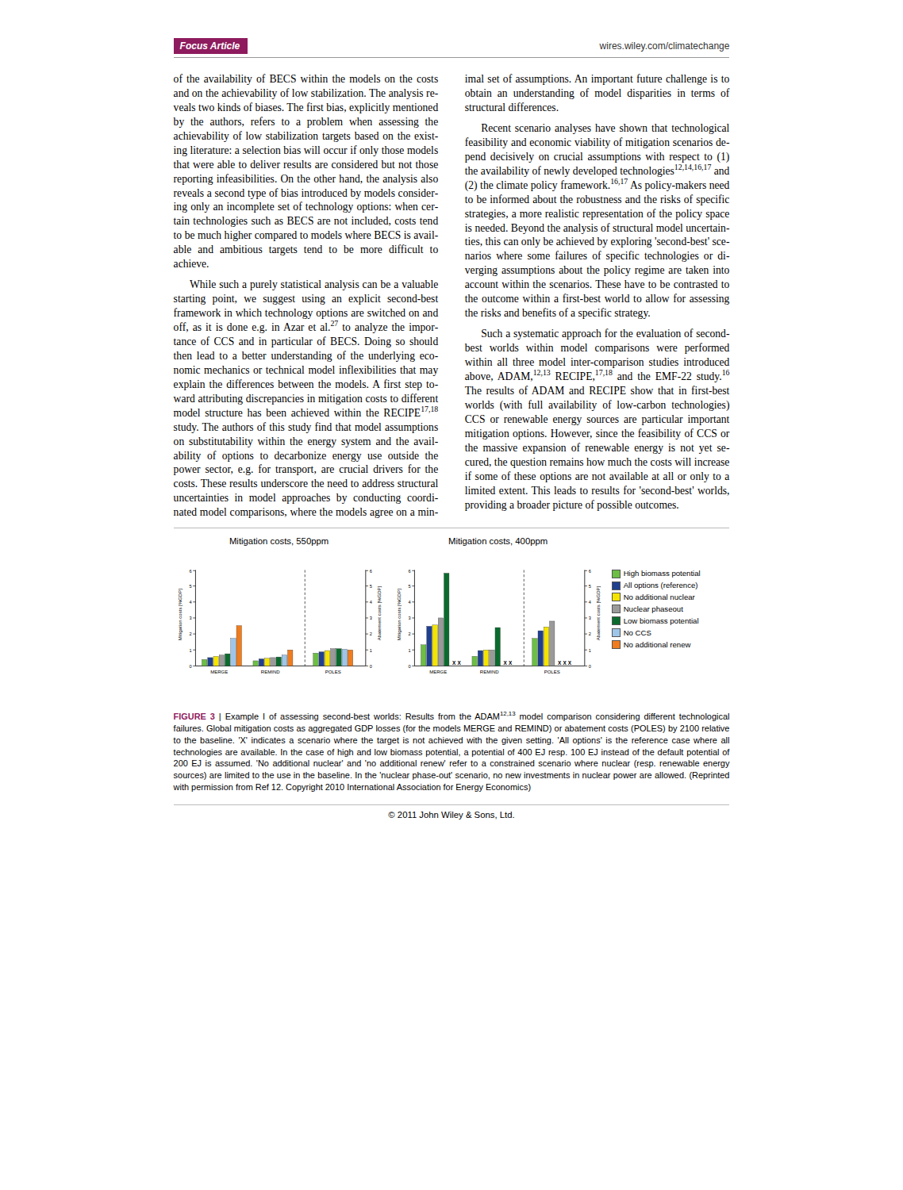Focus Article
wires.wiley.com/climatechange
of the availability of BECS within the models on the costs and on the achievability of low stabilization. The analysis reveals two kinds of biases. The first bias, explicitly mentioned by the authors, refers to a problem when assessing the achievability of low stabilization targets based on the existing literature: a selection bias will occur if only those models that were able to deliver results are considered but not those reporting infeasibilities. On the other hand, the analysis also reveals a second type of bias introduced by models considering only an incomplete set of technology options: when certain technologies such as BECS are not included, costs tend to be much higher compared to models where BECS is available and ambitious targets tend to be more difficult to achieve.
While such a purely statistical analysis can be a valuable starting point, we suggest using an explicit second-best framework in which technology options are switched on and off, as it is done e.g. in Azar et al.27 to analyze the importance of CCS and in particular of BECS. Doing so should then lead to a better understanding of the underlying economic mechanics or technical model inflexibilities that may explain the differences between the models. A first step toward attributing discrepancies in mitigation costs to different model structure has been achieved within the RECIPE17,18 study. The authors of this study find that model assumptions on substitutability within the energy system and the availability of options to decarbonize energy use outside the power sector, e.g. for transport, are crucial drivers for the costs. These results underscore the need to address structural uncertainties in model approaches by conducting coordinated model comparisons, where the models agree on a minimal set of assumptions. An important future challenge is to obtain an understanding of model disparities in terms of structural differences.
Recent scenario analyses have shown that technological feasibility and economic viability of mitigation scenarios depend decisively on crucial assumptions with respect to (1) the availability of newly developed technologies12,14,16,17 and (2) the climate policy framework.16,17 As policy-makers need to be informed about the robustness and the risks of specific strategies, a more realistic representation of the policy space is needed. Beyond the analysis of structural model uncertainties, this can only be achieved by exploring 'second-best' scenarios where some failures of specific technologies or diverging assumptions about the policy regime are taken into account within the scenarios. These have to be contrasted to the outcome within a first-best world to allow for assessing the risks and benefits of a specific strategy.
Such a systematic approach for the evaluation of second-best worlds within model comparisons were performed within all three model inter-comparison studies introduced above, ADAM,12,13 RECIPE,17,18 and the EMF-22 study.16 The results of ADAM and RECIPE show that in first-best worlds (with full availability of low-carbon technologies) CCS or renewable energy sources are particular important mitigation options. However, since the feasibility of CCS or the massive expansion of renewable energy is not yet secured, the question remains how much the costs will increase if some of these options are not available at all or only to a limited extent. This leads to results for 'second-best' worlds, providing a broader picture of possible outcomes.
Mitigation costs, 550ppm
0 1 2 3 4 5 6 0 1 2 3 4 5 6 Mitigation costs [%GDP] Abatement costs [%GDP] MERGE REMIND POLES
Mitigation costs, 400ppm
0 1 2 3 4 5 6 0 1 2 3 4 5 6 Mitigation costs [%GDP] Abatement costs [%GDP] X X MERGE X X REMIND X X X POLES
High biomass potential
All options (reference)
No additional nuclear
Nuclear phaseout
Low biomass potential
No CCS
No additional renew
FIGURE 3 | Example I of assessing second-best worlds: Results from the ADAM12,13 model comparison considering different technological failures. Global mitigation costs as aggregated GDP losses (for the models MERGE and REMIND) or abatement costs (POLES) by 2100 relative to the baseline. 'X' indicates a scenario where the target is not achieved with the given setting. 'All options' is the reference case where all technologies are available. In the case of high and low biomass potential, a potential of 400 EJ resp. 100 EJ instead of the default potential of 200 EJ is assumed. 'No additional nuclear' and 'no additional renew' refer to a constrained scenario where nuclear (resp. renewable energy sources) are limited to the use in the baseline. In the 'nuclear phase-out' scenario, no new investments in nuclear power are allowed. (Reprinted with permission from Ref 12. Copyright 2010 International Association for Energy Economics)
© 2011 John Wiley & Sons, Ltd.